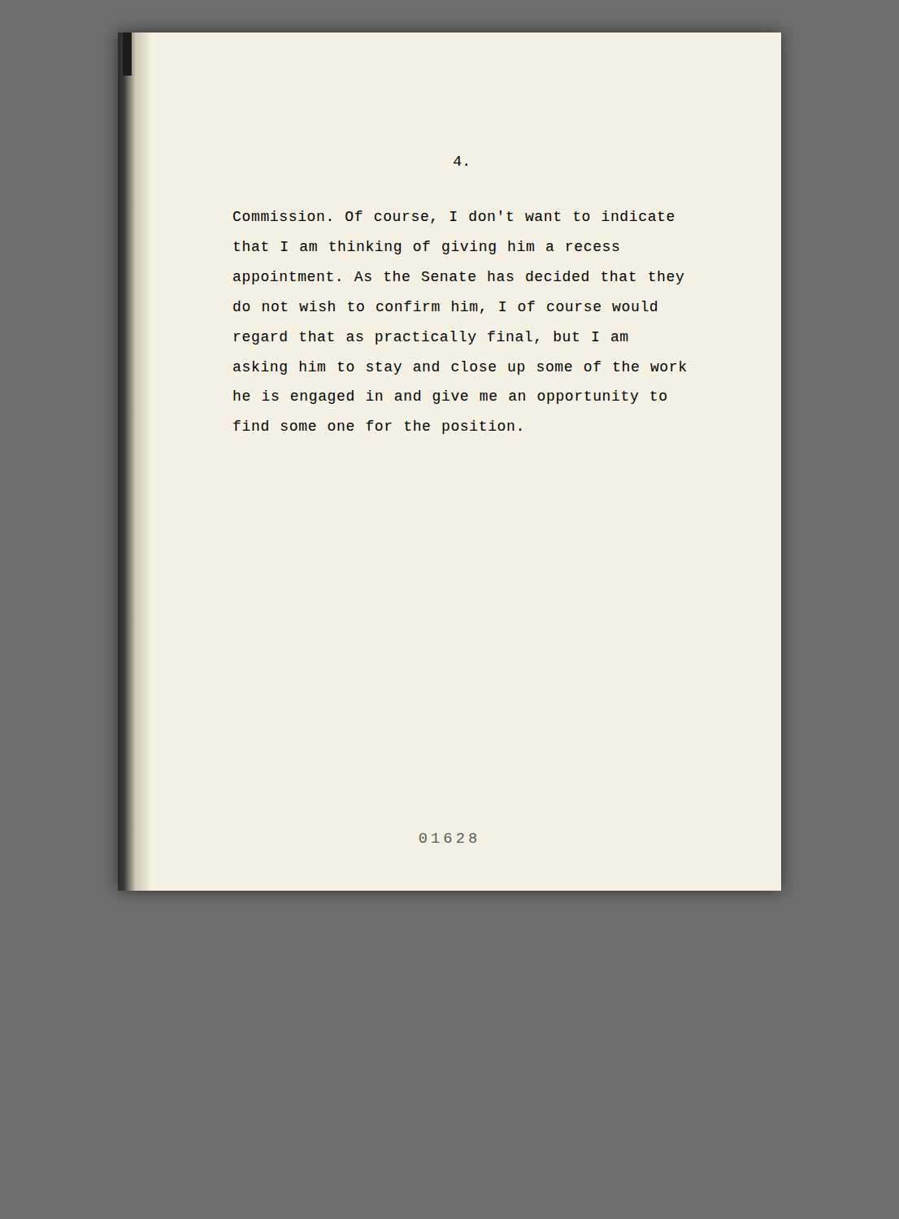4.
Commission. Of course, I don't want to indicate that I am thinking of giving him a recess appointment. As the Senate has decided that they do not wish to confirm him, I of course would regard that as practically final, but I am asking him to stay and close up some of the work he is engaged in and give me an opportunity to find some one for the position.
01628